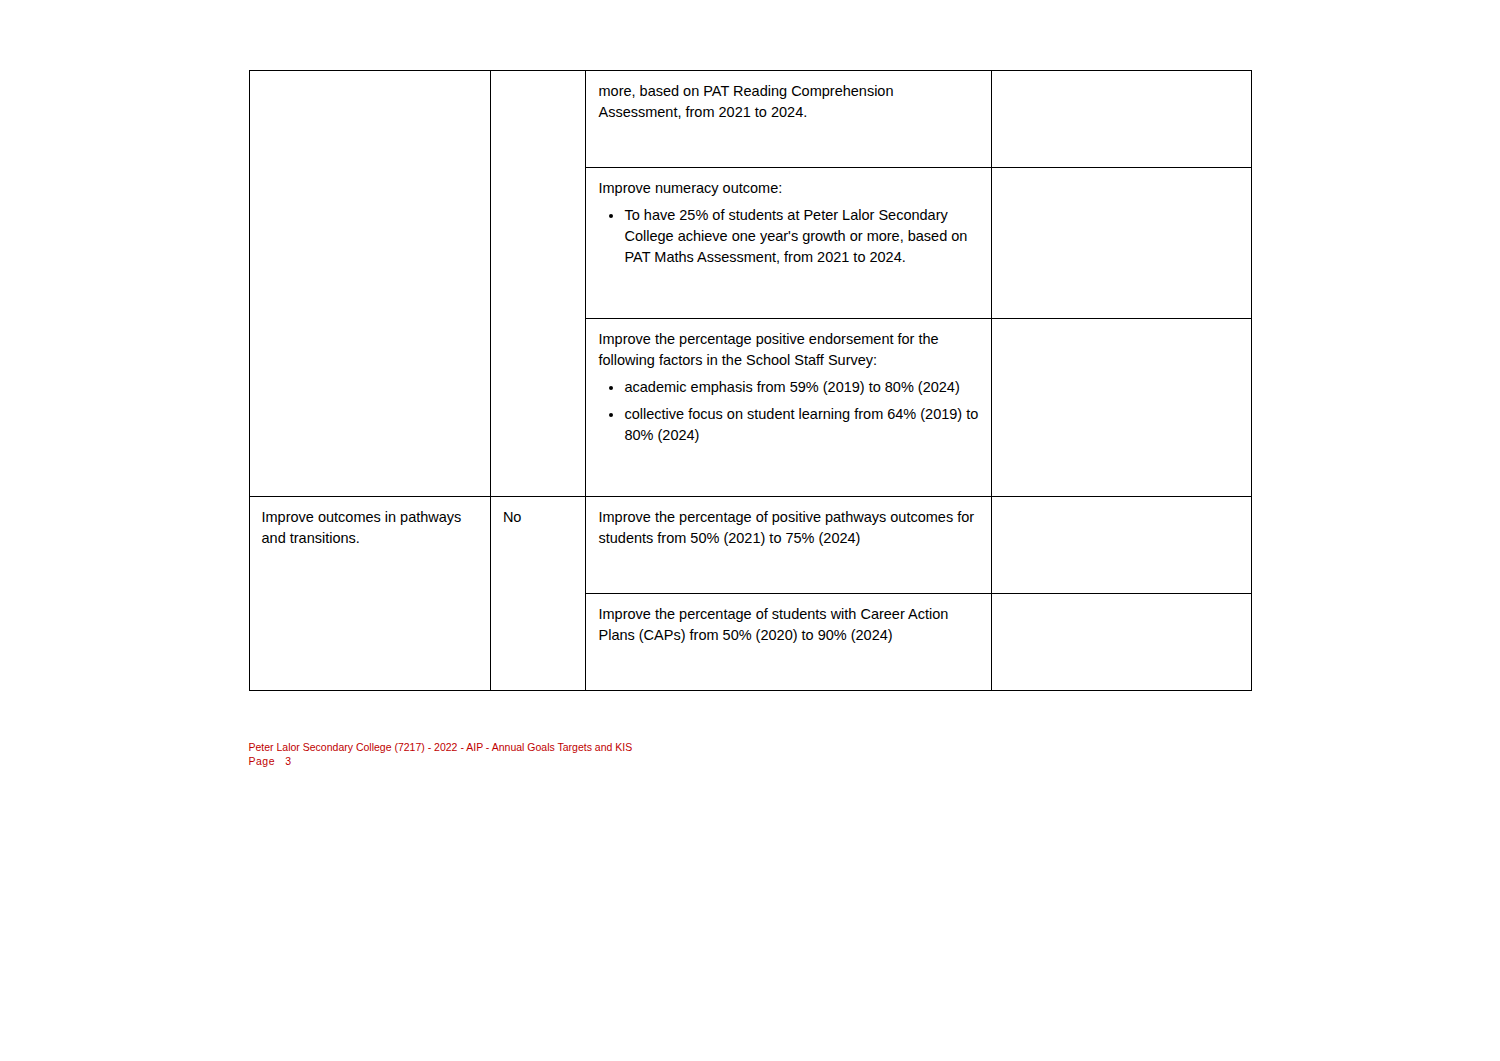| | | more, based on PAT Reading Comprehension Assessment, from 2021 to 2024. | |
| Improve numeracy outcome: To have 25% of students at Peter Lalor Secondary College achieve one year's growth or more, based on PAT Maths Assessment, from 2021 to 2024. | |
| Improve the percentage positive endorsement for the following factors in the School Staff Survey: academic emphasis from 59% (2019) to 80% (2024) collective focus on student learning from 64% (2019) to 80% (2024) | |
| Improve outcomes in pathways and transitions. | No | Improve the percentage of positive pathways outcomes for students from 50% (2021) to 75% (2024) | |
| Improve the percentage of students with Career Action Plans (CAPs) from 50% (2020) to 90% (2024) | |
Peter Lalor Secondary College (7217) - 2022 - AIP - Annual Goals Targets and KIS
Page 3